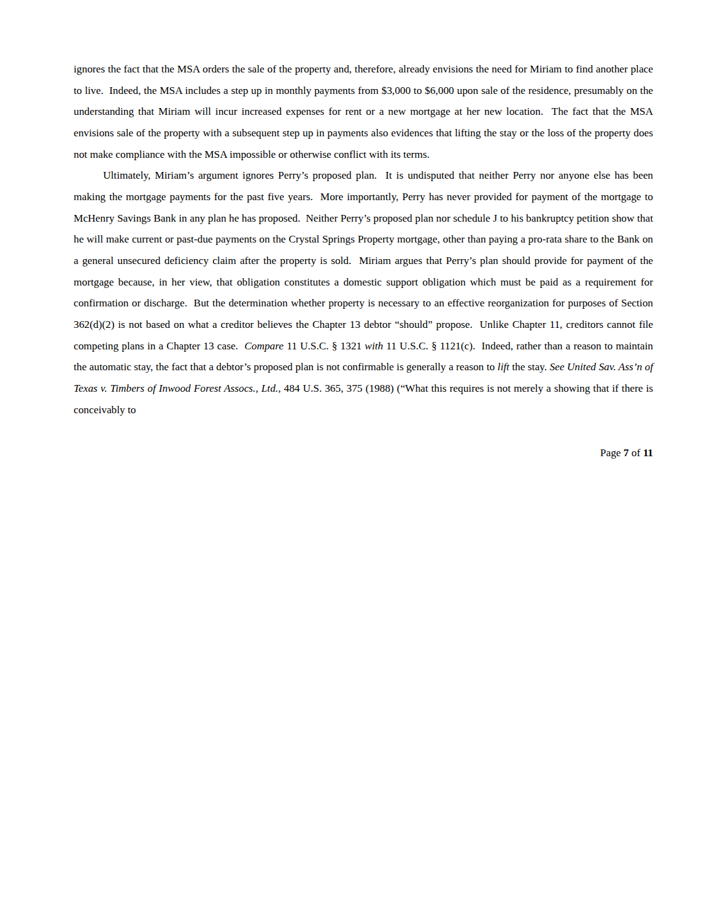ignores the fact that the MSA orders the sale of the property and, therefore, already envisions the need for Miriam to find another place to live. Indeed, the MSA includes a step up in monthly payments from $3,000 to $6,000 upon sale of the residence, presumably on the understanding that Miriam will incur increased expenses for rent or a new mortgage at her new location. The fact that the MSA envisions sale of the property with a subsequent step up in payments also evidences that lifting the stay or the loss of the property does not make compliance with the MSA impossible or otherwise conflict with its terms.
Ultimately, Miriam’s argument ignores Perry’s proposed plan. It is undisputed that neither Perry nor anyone else has been making the mortgage payments for the past five years. More importantly, Perry has never provided for payment of the mortgage to McHenry Savings Bank in any plan he has proposed. Neither Perry’s proposed plan nor schedule J to his bankruptcy petition show that he will make current or past-due payments on the Crystal Springs Property mortgage, other than paying a pro-rata share to the Bank on a general unsecured deficiency claim after the property is sold. Miriam argues that Perry’s plan should provide for payment of the mortgage because, in her view, that obligation constitutes a domestic support obligation which must be paid as a requirement for confirmation or discharge. But the determination whether property is necessary to an effective reorganization for purposes of Section 362(d)(2) is not based on what a creditor believes the Chapter 13 debtor “should” propose. Unlike Chapter 11, creditors cannot file competing plans in a Chapter 13 case. Compare 11 U.S.C. § 1321 with 11 U.S.C. § 1121(c). Indeed, rather than a reason to maintain the automatic stay, the fact that a debtor’s proposed plan is not confirmable is generally a reason to lift the stay. See United Sav. Ass’n of Texas v. Timbers of Inwood Forest Assocs., Ltd., 484 U.S. 365, 375 (1988) (“What this requires is not merely a showing that if there is conceivably to
Page 7 of 11